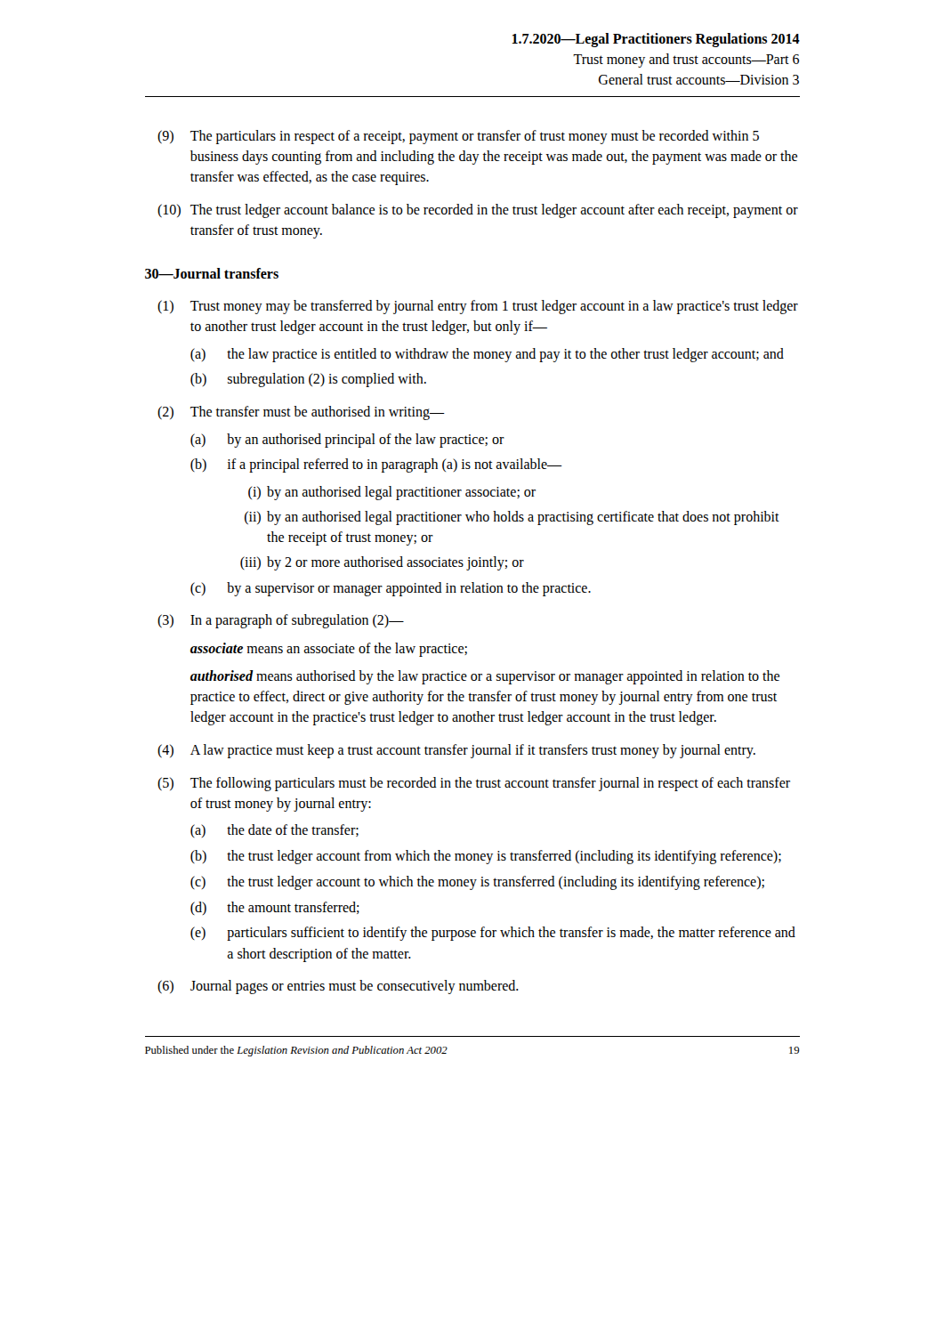1.7.2020—Legal Practitioners Regulations 2014
Trust money and trust accounts—Part 6
General trust accounts—Division 3
(9) The particulars in respect of a receipt, payment or transfer of trust money must be recorded within 5 business days counting from and including the day the receipt was made out, the payment was made or the transfer was effected, as the case requires.
(10) The trust ledger account balance is to be recorded in the trust ledger account after each receipt, payment or transfer of trust money.
30—Journal transfers
(1) Trust money may be transferred by journal entry from 1 trust ledger account in a law practice's trust ledger to another trust ledger account in the trust ledger, but only if—
(a) the law practice is entitled to withdraw the money and pay it to the other trust ledger account; and
(b) subregulation (2) is complied with.
(2) The transfer must be authorised in writing—
(a) by an authorised principal of the law practice; or
(b) if a principal referred to in paragraph (a) is not available—
(i) by an authorised legal practitioner associate; or
(ii) by an authorised legal practitioner who holds a practising certificate that does not prohibit the receipt of trust money; or
(iii) by 2 or more authorised associates jointly; or
(c) by a supervisor or manager appointed in relation to the practice.
(3) In a paragraph of subregulation (2)—
associate means an associate of the law practice;
authorised means authorised by the law practice or a supervisor or manager appointed in relation to the practice to effect, direct or give authority for the transfer of trust money by journal entry from one trust ledger account in the practice's trust ledger to another trust ledger account in the trust ledger.
(4) A law practice must keep a trust account transfer journal if it transfers trust money by journal entry.
(5) The following particulars must be recorded in the trust account transfer journal in respect of each transfer of trust money by journal entry:
(a) the date of the transfer;
(b) the trust ledger account from which the money is transferred (including its identifying reference);
(c) the trust ledger account to which the money is transferred (including its identifying reference);
(d) the amount transferred;
(e) particulars sufficient to identify the purpose for which the transfer is made, the matter reference and a short description of the matter.
(6) Journal pages or entries must be consecutively numbered.
Published under the Legislation Revision and Publication Act 2002 19